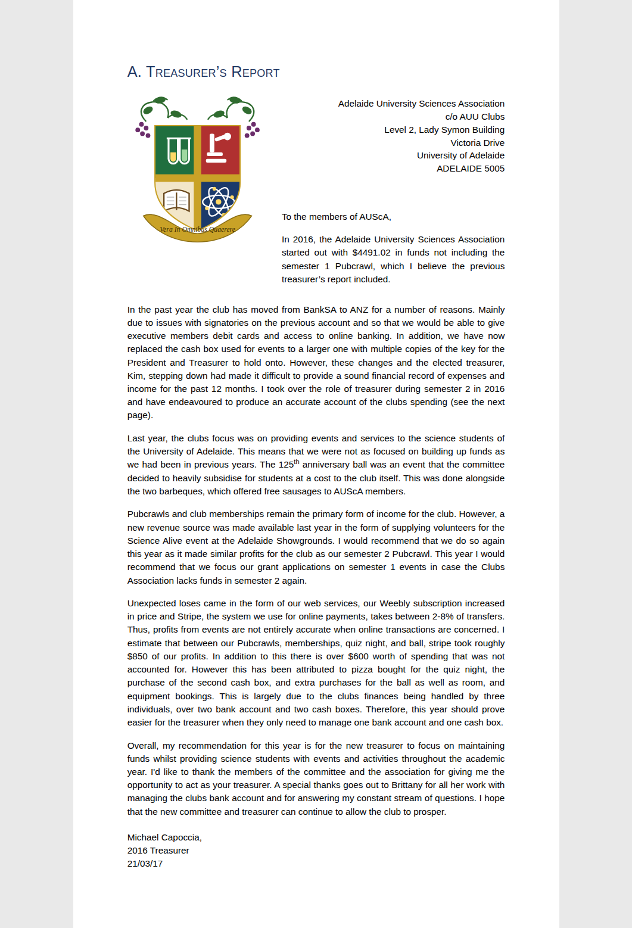A. Treasurer’s Report
AUScA crest: quartered shield with science emblems, vine scrollwork, and motto ribbon Vera In Omnibus Quaerere
Adelaide University Sciences Association
c/o AUU Clubs
Level 2, Lady Symon Building
Victoria Drive
University of Adelaide
ADELAIDE 5005
To the members of AUScA,
In 2016, the Adelaide University Sciences Association started out with $4491.02 in funds not including the semester 1 Pubcrawl, which I believe the previous treasurer’s report included.
In the past year the club has moved from BankSA to ANZ for a number of reasons. Mainly due to issues with signatories on the previous account and so that we would be able to give executive members debit cards and access to online banking. In addition, we have now replaced the cash box used for events to a larger one with multiple copies of the key for the President and Treasurer to hold onto. However, these changes and the elected treasurer, Kim, stepping down had made it difficult to provide a sound financial record of expenses and income for the past 12 months. I took over the role of treasurer during semester 2 in 2016 and have endeavoured to produce an accurate account of the clubs spending (see the next page).
Last year, the clubs focus was on providing events and services to the science students of the University of Adelaide. This means that we were not as focused on building up funds as we had been in previous years. The 125th anniversary ball was an event that the committee decided to heavily subsidise for students at a cost to the club itself. This was done alongside the two barbeques, which offered free sausages to AUScA members.
Pubcrawls and club memberships remain the primary form of income for the club. However, a new revenue source was made available last year in the form of supplying volunteers for the Science Alive event at the Adelaide Showgrounds. I would recommend that we do so again this year as it made similar profits for the club as our semester 2 Pubcrawl. This year I would recommend that we focus our grant applications on semester 1 events in case the Clubs Association lacks funds in semester 2 again.
Unexpected loses came in the form of our web services, our Weebly subscription increased in price and Stripe, the system we use for online payments, takes between 2-8% of transfers. Thus, profits from events are not entirely accurate when online transactions are concerned. I estimate that between our Pubcrawls, memberships, quiz night, and ball, stripe took roughly $850 of our profits. In addition to this there is over $600 worth of spending that was not accounted for. However this has been attributed to pizza bought for the quiz night, the purchase of the second cash box, and extra purchases for the ball as well as room, and equipment bookings. This is largely due to the clubs finances being handled by three individuals, over two bank account and two cash boxes. Therefore, this year should prove easier for the treasurer when they only need to manage one bank account and one cash box.
Overall, my recommendation for this year is for the new treasurer to focus on maintaining funds whilst providing science students with events and activities throughout the academic year. I'd like to thank the members of the committee and the association for giving me the opportunity to act as your treasurer. A special thanks goes out to Brittany for all her work with managing the clubs bank account and for answering my constant stream of questions. I hope that the new committee and treasurer can continue to allow the club to prosper.
Michael Capoccia,
2016 Treasurer
21/03/17